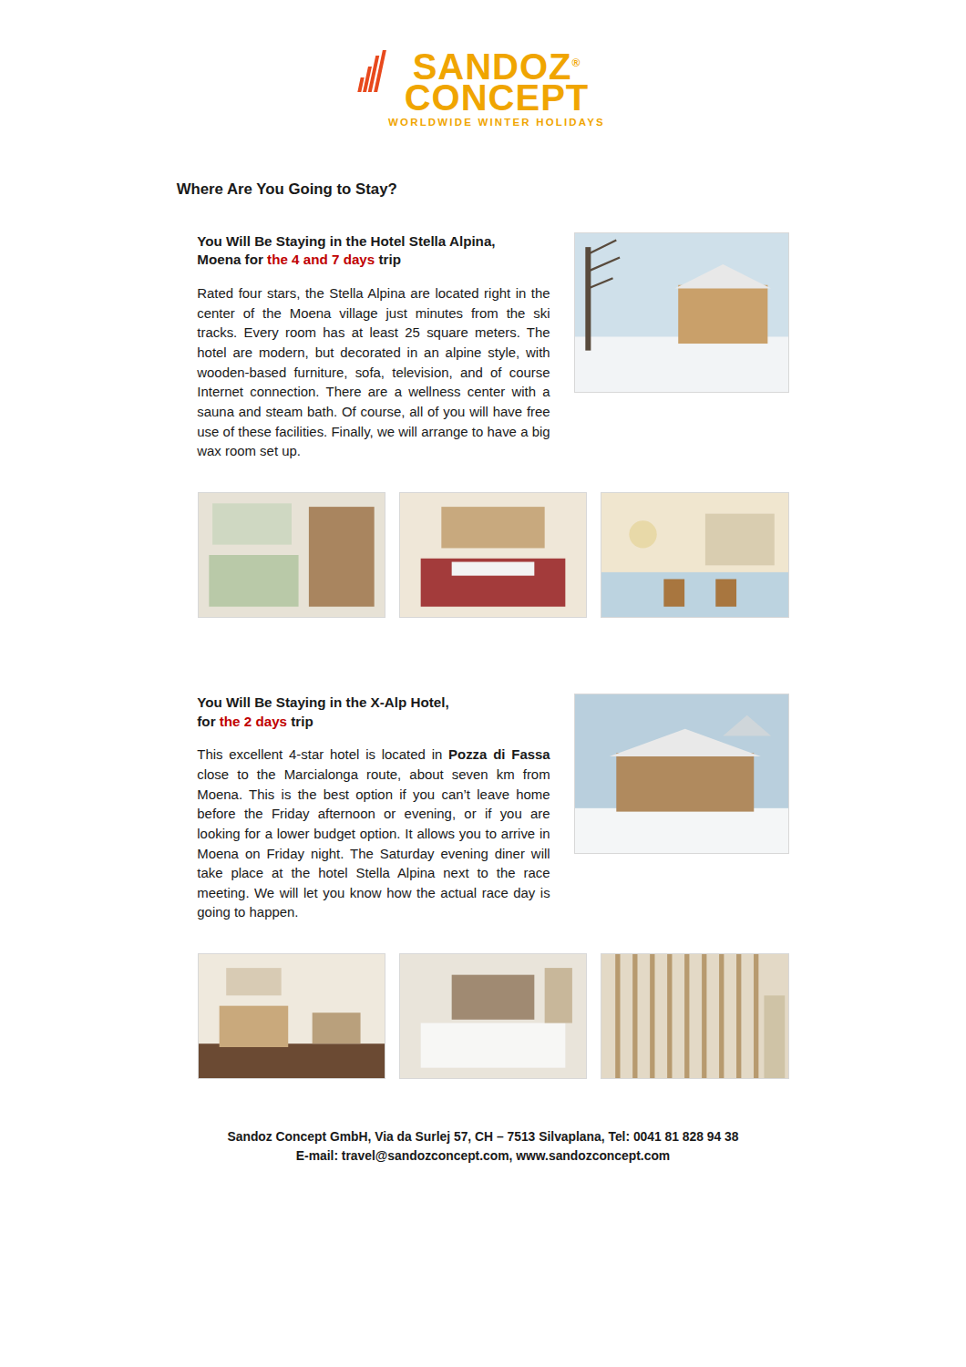SANDOZ®
CONCEPT
WORLDWIDE WINTER HOLIDAYS
Where Are You Going to Stay?
You Will Be Staying in the Hotel Stella Alpina,
Moena for the 4 and 7 days trip
Rated four stars, the Stella Alpina are located right in the center of the Moena village just minutes from the ski tracks. Every room has at least 25 square meters. The hotel are modern, but decorated in an alpine style, with wooden-based furniture, sofa, television, and of course Internet connection. There are a wellness center with a sauna and steam bath. Of course, all of you will have free use of these facilities. Finally, we will arrange to have a big wax room set up.
You Will Be Staying in the X-Alp Hotel,
for the 2 days trip
This excellent 4-star hotel is located in Pozza di Fassa close to the Marcialonga route, about seven km from Moena. This is the best option if you can’t leave home before the Friday afternoon or evening, or if you are looking for a lower budget option. It allows you to arrive in Moena on Friday night. The Saturday evening diner will take place at the hotel Stella Alpina next to the race meeting. We will let you know how the actual race day is going to happen.
Sandoz Concept GmbH, Via da Surlej 57, CH – 7513 Silvaplana, Tel: 0041 81 828 94 38
E-mail: travel@sandozconcept.com, www.sandozconcept.com